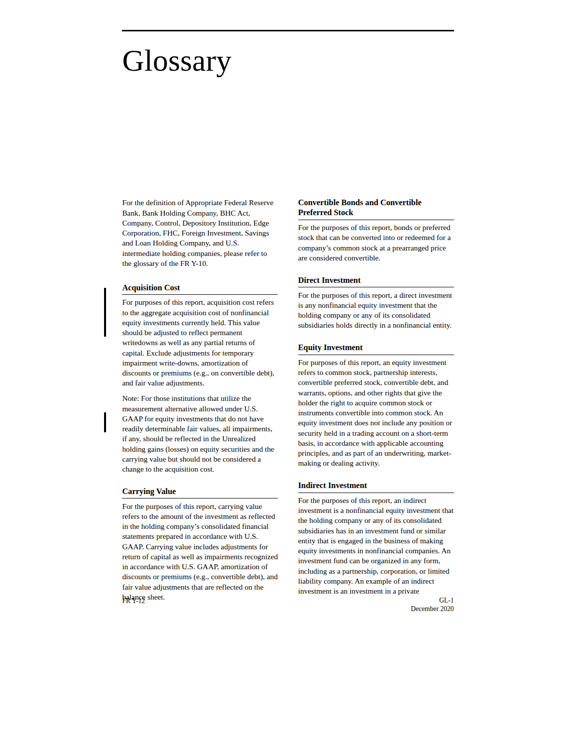Glossary
For the definition of Appropriate Federal Reserve Bank, Bank Holding Company, BHC Act, Company, Control, Depository Institution, Edge Corporation, FHC, Foreign Investment, Savings and Loan Holding Company, and U.S. intermediate holding companies, please refer to the glossary of the FR Y-10.
Acquisition Cost
For purposes of this report, acquisition cost refers to the aggregate acquisition cost of nonfinancial equity investments currently held. This value should be adjusted to reflect permanent writedowns as well as any partial returns of capital. Exclude adjustments for temporary impairment write-downs, amortization of discounts or premiums (e.g., on convertible debt), and fair value adjustments.
Note: For those institutions that utilize the measurement alternative allowed under U.S. GAAP for equity investments that do not have readily determinable fair values, all impairments, if any, should be reflected in the Unrealized holding gains (losses) on equity securities and the carrying value but should not be considered a change to the acquisition cost.
Carrying Value
For the purposes of this report, carrying value refers to the amount of the investment as reflected in the holding company’s consolidated financial statements prepared in accordance with U.S. GAAP. Carrying value includes adjustments for return of capital as well as impairments recognized in accordance with U.S. GAAP, amortization of discounts or premiums (e.g., convertible debt), and fair value adjustments that are reflected on the balance sheet.
Convertible Bonds and Convertible Preferred Stock
For the purposes of this report, bonds or preferred stock that can be converted into or redeemed for a company’s common stock at a prearranged price are considered convertible.
Direct Investment
For the purposes of this report, a direct investment is any nonfinancial equity investment that the holding company or any of its consolidated subsidiaries holds directly in a nonfinancial entity.
Equity Investment
For purposes of this report, an equity investment refers to common stock, partnership interests, convertible preferred stock, convertible debt, and warrants, options, and other rights that give the holder the right to acquire common stock or instruments convertible into common stock. An equity investment does not include any position or security held in a trading account on a short-term basis, in accordance with applicable accounting principles, and as part of an underwriting, market-making or dealing activity.
Indirect Investment
For the purposes of this report, an indirect investment is a nonfinancial equity investment that the holding company or any of its consolidated subsidiaries has in an investment fund or similar entity that is engaged in the business of making equity investments in nonfinancial companies. An investment fund can be organized in any form, including as a partnership, corporation, or limited liability company. An example of an indirect investment is an investment in a private
FR Y-12
GL-1
December 2020